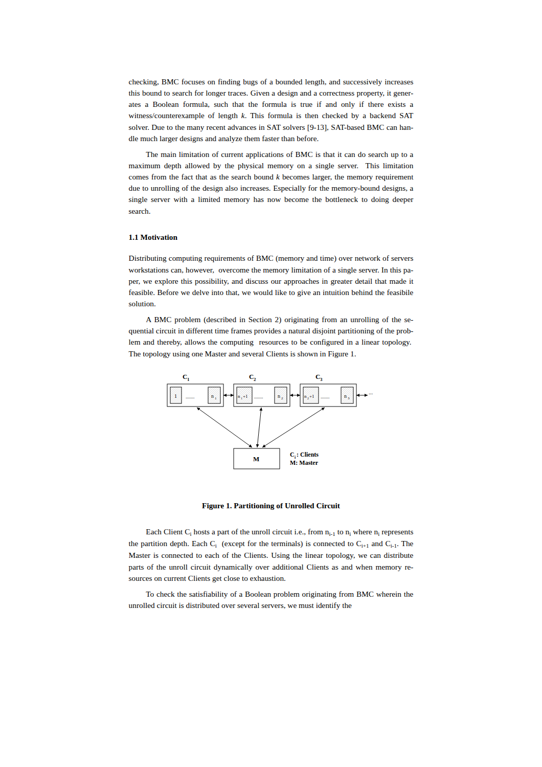checking, BMC focuses on finding bugs of a bounded length, and successively increases this bound to search for longer traces. Given a design and a correctness property, it generates a Boolean formula, such that the formula is true if and only if there exists a witness/counterexample of length k. This formula is then checked by a backend SAT solver. Due to the many recent advances in SAT solvers [9-13], SAT-based BMC can handle much larger designs and analyze them faster than before.
The main limitation of current applications of BMC is that it can do search up to a maximum depth allowed by the physical memory on a single server. This limitation comes from the fact that as the search bound k becomes larger, the memory requirement due to unrolling of the design also increases. Especially for the memory-bound designs, a single server with a limited memory has now become the bottleneck to doing deeper search.
1.1 Motivation
Distributing computing requirements of BMC (memory and time) over network of servers workstations can, however, overcome the memory limitation of a single server. In this paper, we explore this possibility, and discuss our approaches in greater detail that made it feasible. Before we delve into that, we would like to give an intuition behind the feasibile solution.
A BMC problem (described in Section 2) originating from an unrolling of the sequential circuit in different time frames provides a natural disjoint partitioning of the problem and thereby, allows the computing resources to be configured in a linear topology. The topology using one Master and several Clients is shown in Figure 1.
C 1 C 2 C 3 1 ....... n 1 n 1 +1 ....... n 2 n 2 +1 ....... n 3 ... M C i : Clients M: Master
Figure 1. Partitioning of Unrolled Circuit
Each Client Ci hosts a part of the unroll circuit i.e., from ni-1 to ni where ni represents the partition depth. Each Ci (except for the terminals) is connected to Ci+1 and Ci-1. The Master is connected to each of the Clients. Using the linear topology, we can distribute parts of the unroll circuit dynamically over additional Clients as and when memory resources on current Clients get close to exhaustion.
To check the satisfiability of a Boolean problem originating from BMC wherein the unrolled circuit is distributed over several servers, we must identify the